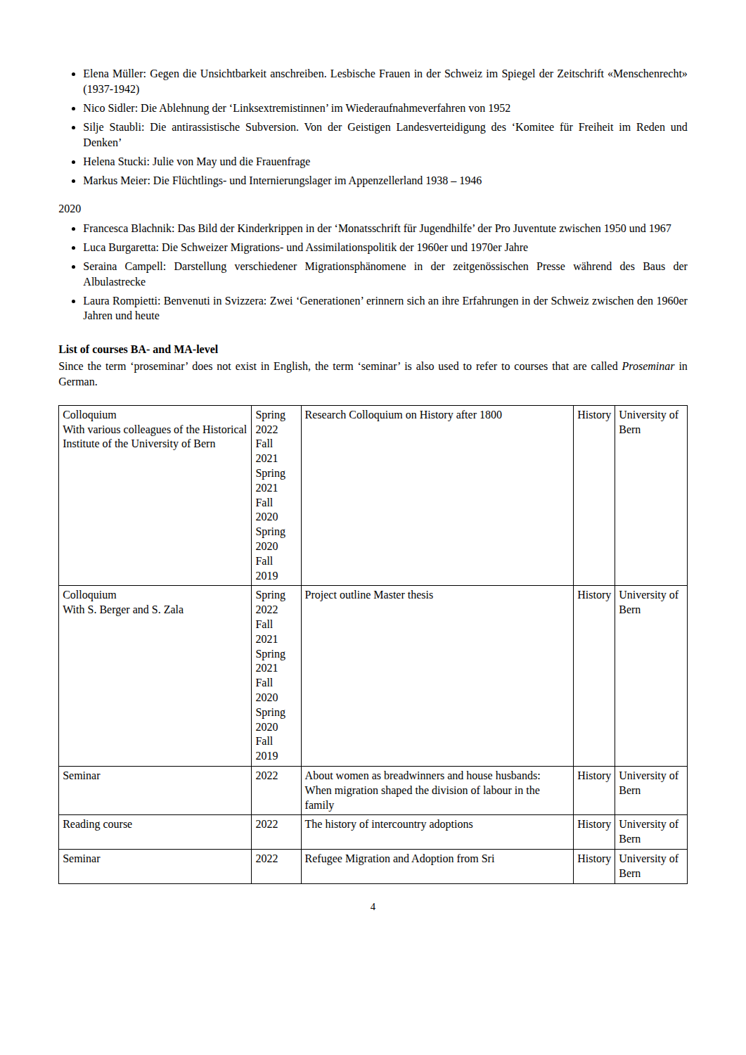Elena Müller: Gegen die Unsichtbarkeit anschreiben. Lesbische Frauen in der Schweiz im Spiegel der Zeitschrift «Menschenrecht» (1937-1942)
Nico Sidler: Die Ablehnung der ‘Linksextremistinnen’ im Wiederaufnahmeverfahren von 1952
Silje Staubli: Die antirassistische Subversion. Von der Geistigen Landesverteidigung des ‘Komitee für Freiheit im Reden und Denken’
Helena Stucki: Julie von May und die Frauenfrage
Markus Meier: Die Flüchtlings- und Internierungslager im Appenzellerland 1938 – 1946
2020
Francesca Blachnik: Das Bild der Kinderkrippen in der ‘Monatsschrift für Jugendhilfe’ der Pro Juventute zwischen 1950 und 1967
Luca Burgaretta: Die Schweizer Migrations- und Assimilationspolitik der 1960er und 1970er Jahre
Seraina Campell: Darstellung verschiedener Migrationsphänomene in der zeitgenössischen Presse während des Baus der Albulastrecke
Laura Rompietti: Benvenuti in Svizzera: Zwei ‘Generationen’ erinnern sich an ihre Erfahrungen in der Schweiz zwischen den 1960er Jahren und heute
List of courses BA- and MA-level
Since the term ‘proseminar’ does not exist in English, the term ‘seminar’ is also used to refer to courses that are called Proseminar in German.
| Colloquium With various colleagues of the Historical Institute of the University of Bern | Spring 2022 Fall 2021 Spring 2021 Fall 2020 Spring 2020 Fall 2019 | Research Colloquium on History after 1800 | History | University of Bern |
| Colloquium With S. Berger and S. Zala | Spring 2022 Fall 2021 Spring 2021 Fall 2020 Spring 2020 Fall 2019 | Project outline Master thesis | History | University of Bern |
| Seminar | 2022 | About women as breadwinners and house husbands: When migration shaped the division of labour in the family | History | University of Bern |
| Reading course | 2022 | The history of intercountry adoptions | History | University of Bern |
| Seminar | 2022 | Refugee Migration and Adoption from Sri | History | University of Bern |
4